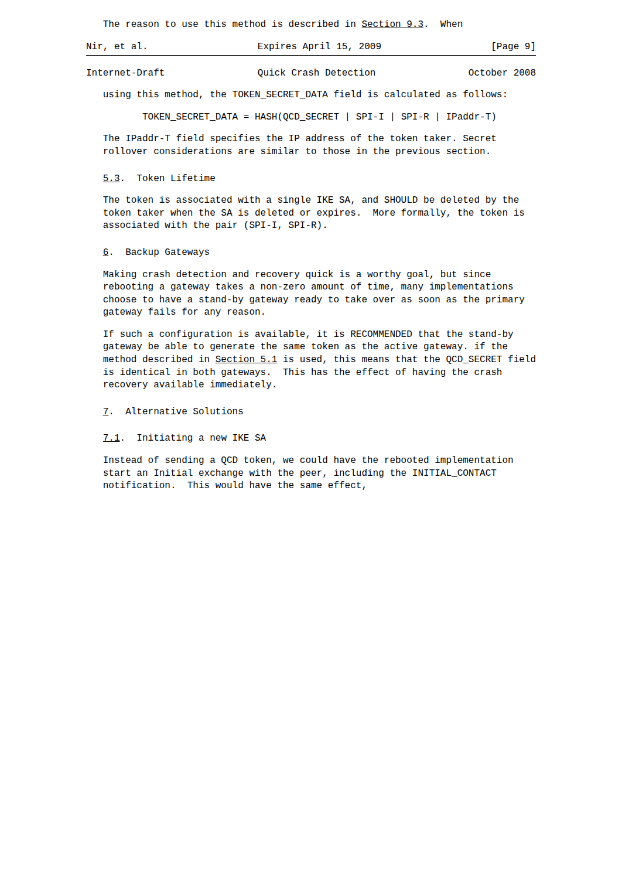The reason to use this method is described in Section 9.3. When
Nir, et al. Expires April 15, 2009 [Page 9]
Internet-Draft Quick Crash Detection October 2008
using this method, the TOKEN_SECRET_DATA field is calculated as follows:
    TOKEN_SECRET_DATA = HASH(QCD_SECRET | SPI-I | SPI-R | IPaddr-T)
The IPaddr-T field specifies the IP address of the token taker. Secret rollover considerations are similar to those in the previous section.
5.3. Token Lifetime
The token is associated with a single IKE SA, and SHOULD be deleted by the token taker when the SA is deleted or expires. More formally, the token is associated with the pair (SPI-I, SPI-R).
6. Backup Gateways
Making crash detection and recovery quick is a worthy goal, but since rebooting a gateway takes a non-zero amount of time, many implementations choose to have a stand-by gateway ready to take over as soon as the primary gateway fails for any reason.
If such a configuration is available, it is RECOMMENDED that the stand-by gateway be able to generate the same token as the active gateway. if the method described in Section 5.1 is used, this means that the QCD_SECRET field is identical in both gateways. This has the effect of having the crash recovery available immediately.
7. Alternative Solutions
7.1. Initiating a new IKE SA
Instead of sending a QCD token, we could have the rebooted implementation start an Initial exchange with the peer, including the INITIAL_CONTACT notification. This would have the same effect,